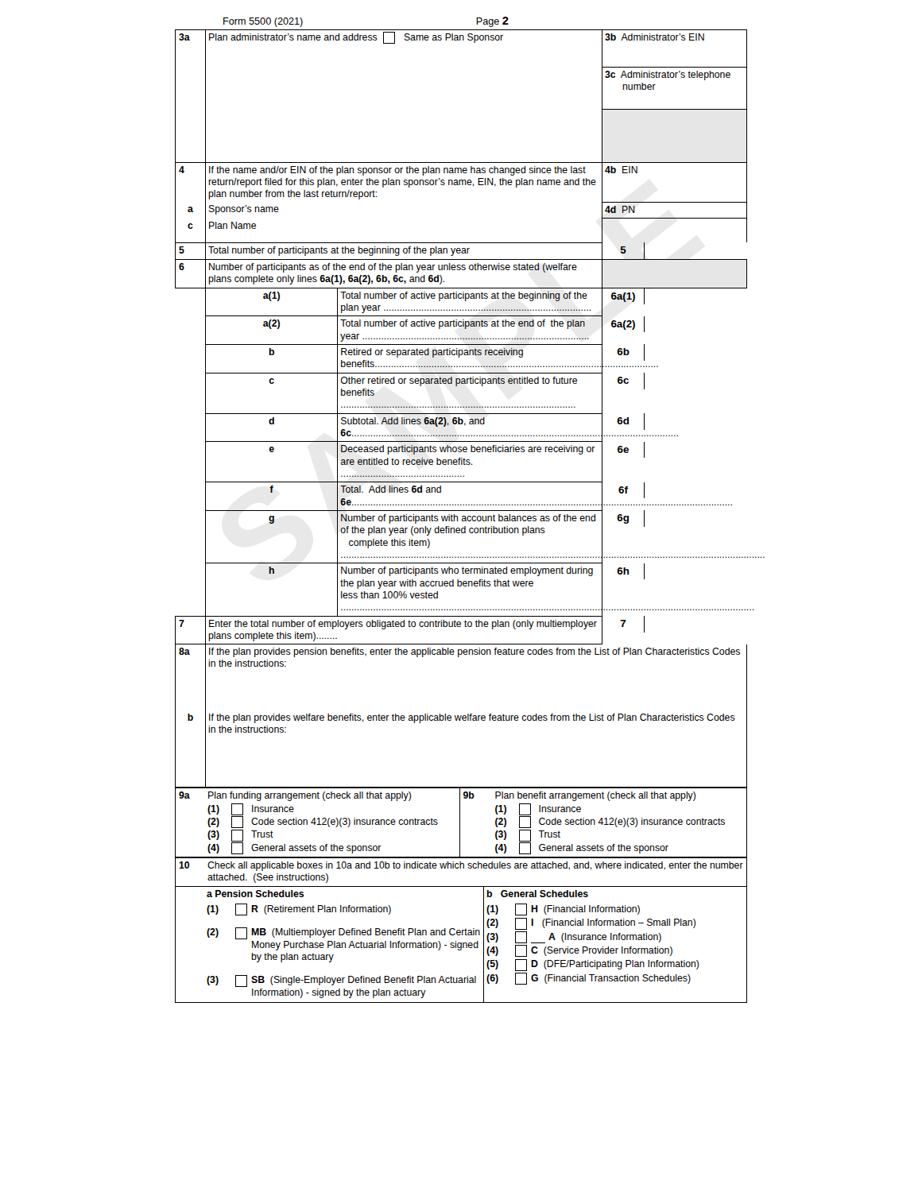SAMPLE
Form 5500 (2021)
Page 2
| 3a | Plan administrator’s name and address Same as Plan Sponsor | 3b Administrator’s EIN |
| | | 3c Administrator’s telephone number |
| 4 | If the name and/or EIN of the plan sponsor or the plan name has changed since the last return/report filed for this plan, enter the plan sponsor’s name, EIN, the plan name and the plan number from the last return/report: | 4b EIN |
| a | Sponsor’s name | 4d PN |
| c | Plan Name | |
| 5 | Total number of participants at the beginning of the plan year | / 5 / / |
| 6 | Number of participants as of the end of the plan year unless otherwise stated (welfare plans complete only lines 6a(1), 6a(2), 6b, 6c, and 6d ). | |
| | a(1) | Total number of active participants at the beginning of the plan year ............................................................................. | / 6a(1) / / |
| | a(2) | Total number of active participants at the end of the plan year .................................................................................... | / 6a(2) / / |
| | b | Retired or separated participants receiving benefits ......................................................................................................... | / 6b / / |
| | c | Other retired or separated participants entitled to future benefits ....................................................................................... | / 6c / / |
| | d | Subtotal. Add lines 6a(2) , 6b , and 6c ......................................................................................................................... | / 6d / / |
| | e | Deceased participants whose beneficiaries are receiving or are entitled to receive benefits. .............................................. | / 6e / / |
| | f | Total. Add lines 6d and 6e ............................................................................................................................................. | / 6f / / |
| | g | Number of participants with account balances as of the end of the plan year (only defined contribution plans complete this item) ............................................................................................................................................................. | / 6g / / |
| | h | Number of participants who terminated employment during the plan year with accrued benefits that were less than 100% vested ......................................................................................................................................................... | / 6h / / |
| 7 | Enter the total number of employers obligated to contribute to the plan (only multiemployer plans complete this item) ........ | / 7 / / |
| 8a | If the plan provides pension benefits, enter the applicable pension feature codes from the List of Plan Characteristics Codes in the instructions: |
| b | If the plan provides welfare benefits, enter the applicable welfare feature codes from the List of Plan Characteristics Codes in the instructions: |
| 9a | Plan funding arrangement (check all that apply) (1) Insurance (2) Code section 412(e)(3) insurance contracts (3) Trust (4) General assets of the sponsor | 9b | Plan benefit arrangement (check all that apply) (1) Insurance (2) Code section 412(e)(3) insurance contracts (3) Trust (4) General assets of the sponsor |
| 10 | Check all applicable boxes in 10a and 10b to indicate which schedules are attached, and, where indicated, enter the number attached. (See instructions) |
| | a Pension Schedules (1) R (Retirement Plan Information) (2) MB (Multiemployer Defined Benefit Plan and Certain Money Purchase Plan Actuarial Information) - signed by the plan actuary (3) SB (Single-Employer Defined Benefit Plan Actuarial Information) - signed by the plan actuary | b General Schedules (1) H (Financial Information) (2) I (Financial Information – Small Plan) (3) A (Insurance Information) (4) C (Service Provider Information) (5) D (DFE/Participating Plan Information) (6) G (Financial Transaction Schedules) |